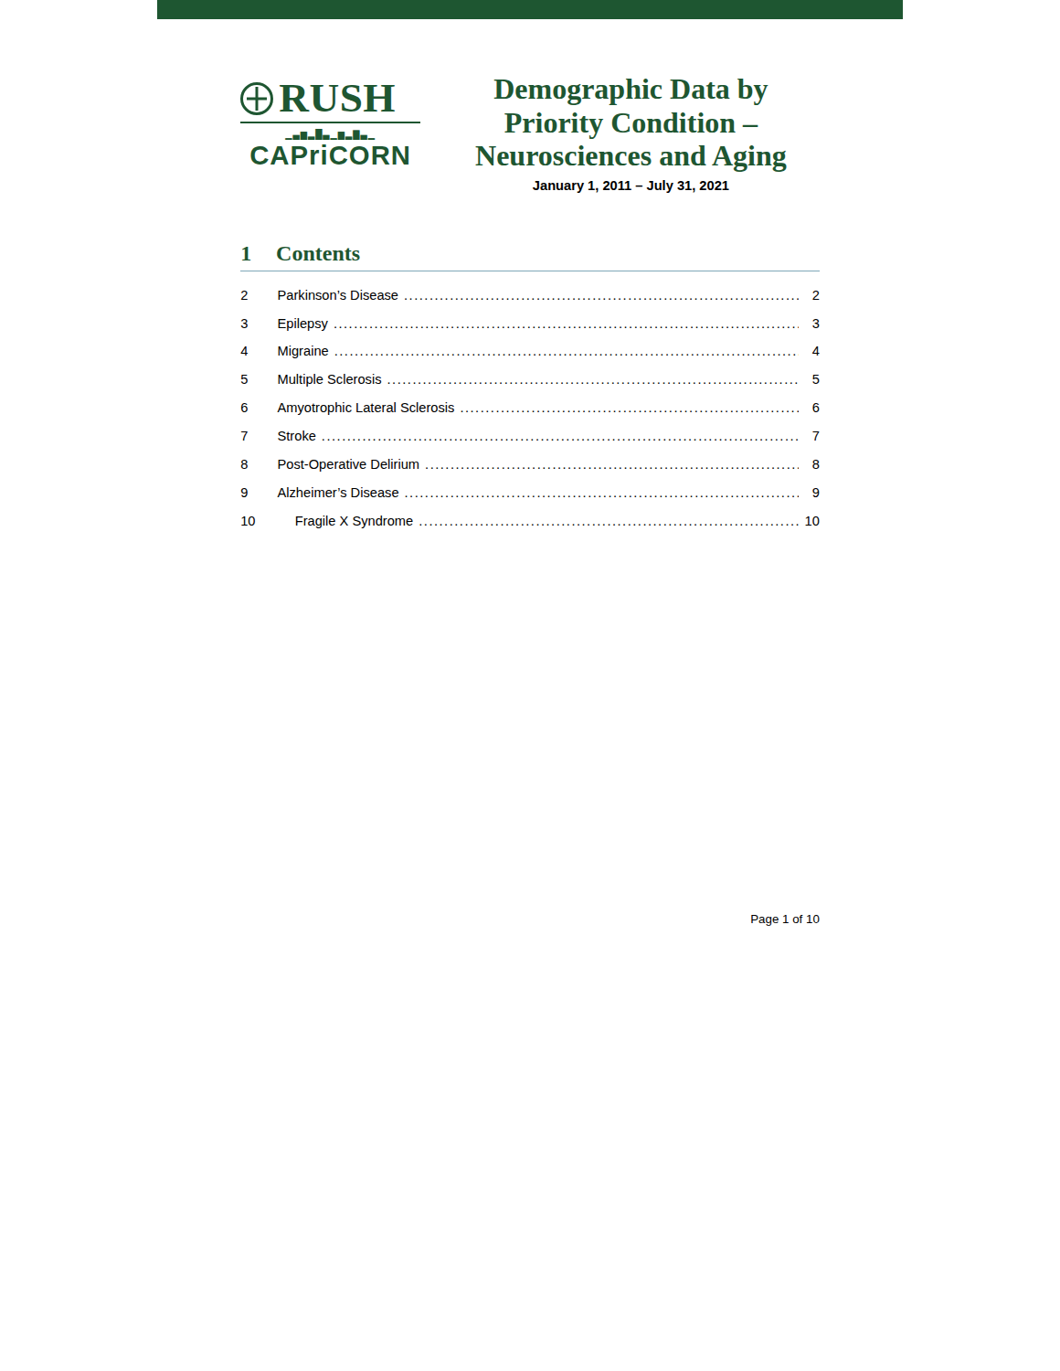RUSH
▁▃▅▂▇▃▁▅▂▆▃▁
CAPri CORN
Demographic Data by Priority Condition – Neurosciences and Aging
January 1, 2011 – July 31, 2021
1 Contents
2 Parkinson’s Disease ........................................................................................................... 2
3 Epilepsy ......................................................................................................................... 3
4 Migraine ......................................................................................................................... 4
5 Multiple Sclerosis .............................................................................................................. 5
6 Amyotrophic Lateral Sclerosis ......................................................................................... 6
7 Stroke ........................................................................................................................... 7
8 Post-Operative Delirium .................................................................................................. 8
9 Alzheimer’s Disease ......................................................................................................... 9
10 Fragile X Syndrome ..................................................................................................... 10
Page 1 of 10